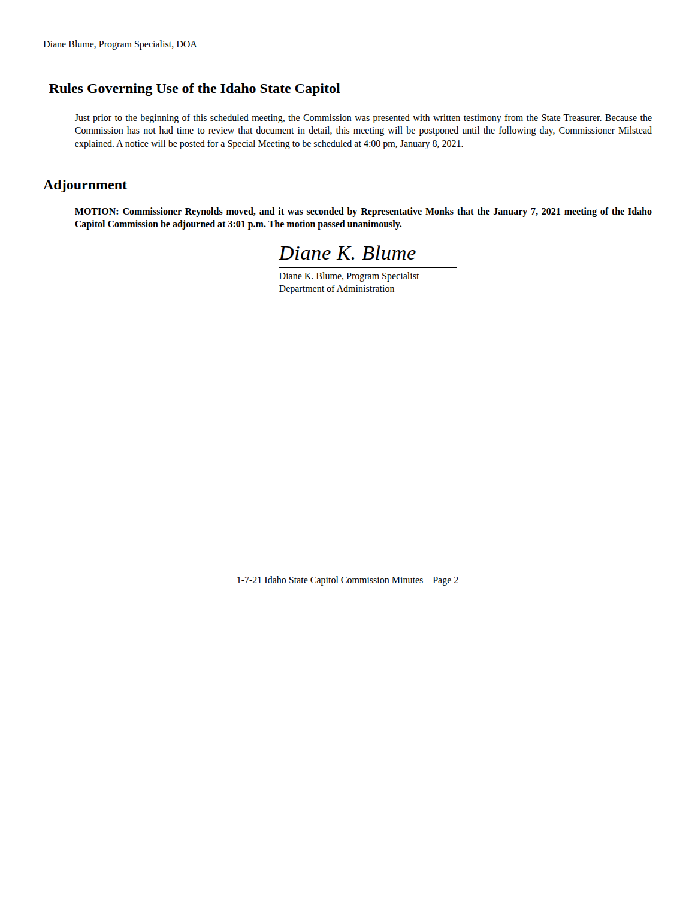Diane Blume, Program Specialist, DOA
Rules Governing Use of the Idaho State Capitol
Just prior to the beginning of this scheduled meeting, the Commission was presented with written testimony from the State Treasurer. Because the Commission has not had time to review that document in detail, this meeting will be postponed until the following day, Commissioner Milstead explained. A notice will be posted for a Special Meeting to be scheduled at 4:00 pm, January 8, 2021.
Adjournment
MOTION: Commissioner Reynolds moved, and it was seconded by Representative Monks that the January 7, 2021 meeting of the Idaho Capitol Commission be adjourned at 3:01 p.m. The motion passed unanimously.
Diane K. Blume
Diane K. Blume, Program Specialist
Department of Administration
1-7-21 Idaho State Capitol Commission Minutes – Page 2